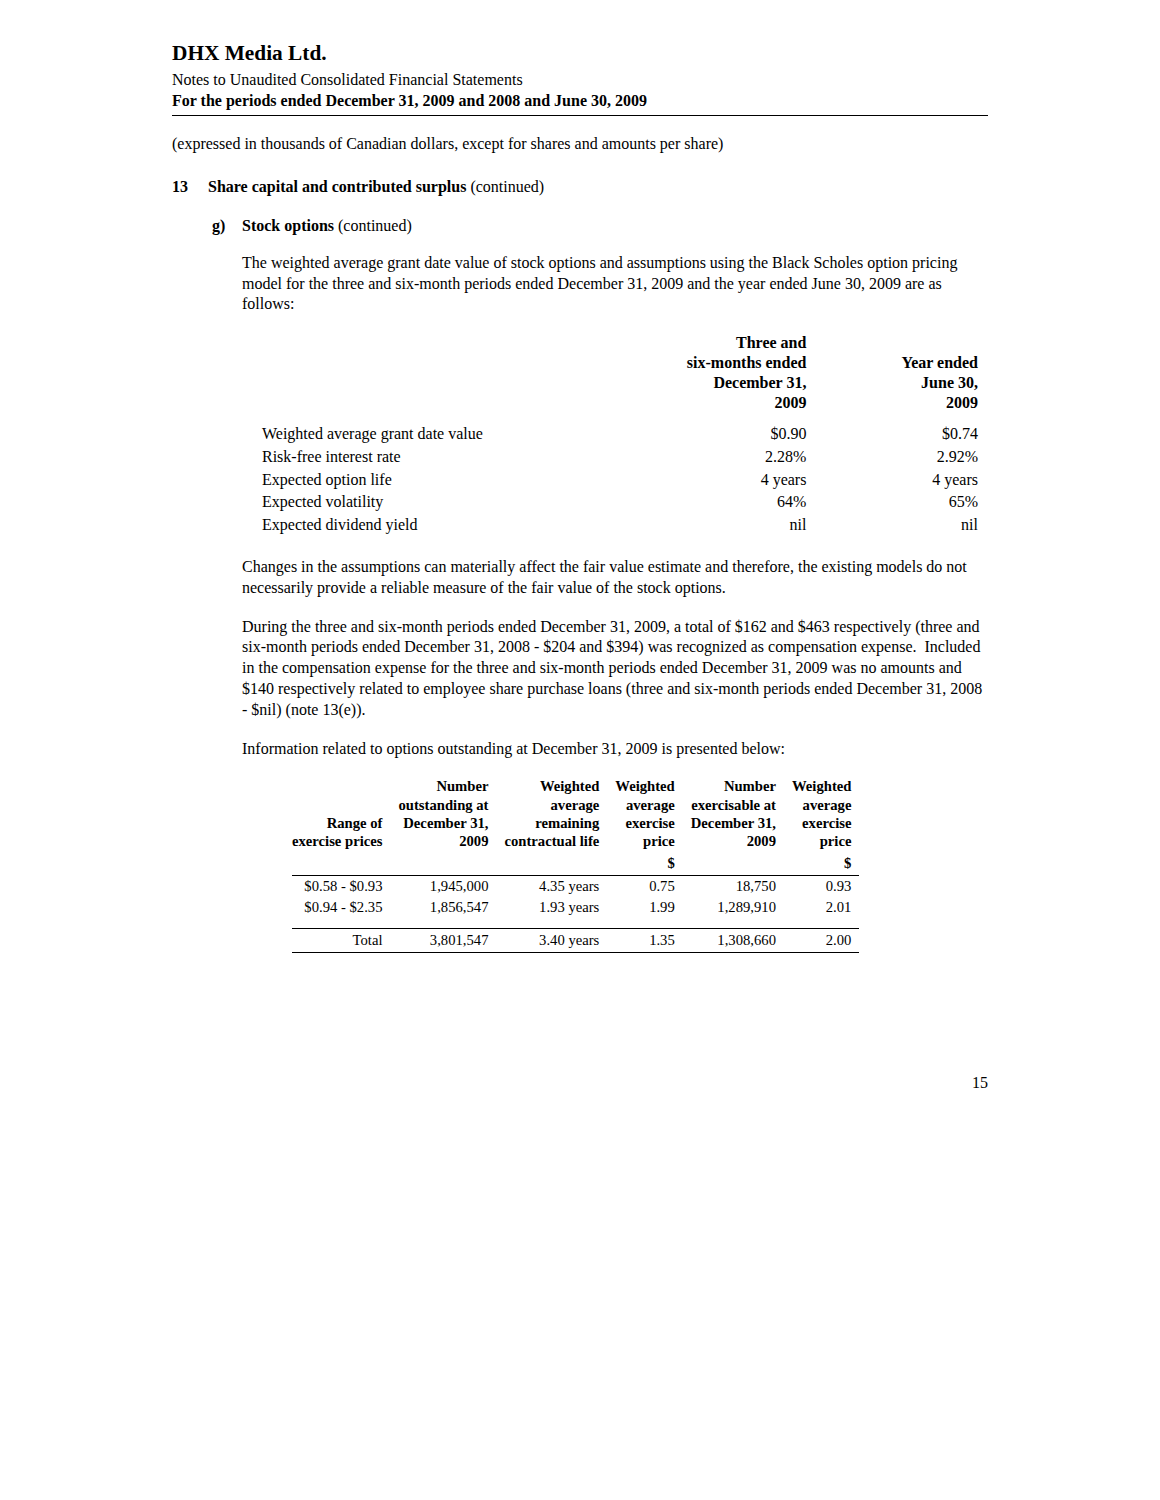DHX Media Ltd.
Notes to Unaudited Consolidated Financial Statements
For the periods ended December 31, 2009 and 2008 and June 30, 2009
(expressed in thousands of Canadian dollars, except for shares and amounts per share)
13 Share capital and contributed surplus (continued)
g) Stock options (continued)
The weighted average grant date value of stock options and assumptions using the Black Scholes option pricing model for the three and six-month periods ended December 31, 2009 and the year ended June 30, 2009 are as follows:
| | Three and six-months ended December 31, 2009 | Year ended June 30, 2009 |
| --- | --- | --- |
| Weighted average grant date value | $0.90 | $0.74 |
| Risk-free interest rate | 2.28% | 2.92% |
| Expected option life | 4 years | 4 years |
| Expected volatility | 64% | 65% |
| Expected dividend yield | nil | nil |
Changes in the assumptions can materially affect the fair value estimate and therefore, the existing models do not necessarily provide a reliable measure of the fair value of the stock options.
During the three and six-month periods ended December 31, 2009, a total of $162 and $463 respectively (three and six-month periods ended December 31, 2008 - $204 and $394) was recognized as compensation expense. Included in the compensation expense for the three and six-month periods ended December 31, 2009 was no amounts and $140 respectively related to employee share purchase loans (three and six-month periods ended December 31, 2008 - $nil) (note 13(e)).
Information related to options outstanding at December 31, 2009 is presented below:
| Range of exercise prices | Number outstanding at December 31, 2009 | Weighted average remaining contractual life | Weighted average exercise price | Number exercisable at December 31, 2009 | Weighted average exercise price |
| --- | --- | --- | --- | --- | --- |
| | | | $ | | $ |
| $0.58 - $0.93 | 1,945,000 | 4.35 years | 0.75 | 18,750 | 0.93 |
| $0.94 - $2.35 | 1,856,547 | 1.93 years | 1.99 | 1,289,910 | 2.01 |
| Total | 3,801,547 | 3.40 years | 1.35 | 1,308,660 | 2.00 |
15